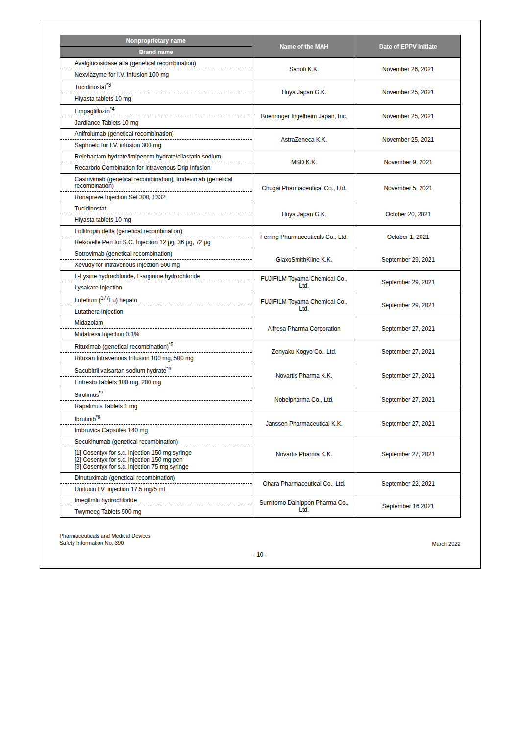| Nonproprietary name | Name of the MAH | Date of EPPV initiate |
| --- | --- | --- |
| Brand name |
| Avalglucosidase alfa (genetical recombination) | Sanofi K.K. | November 26, 2021 |
| Nexviazyme for I.V. Infusion 100 mg |
| Tucidinostat *3 | Huya Japan G.K. | November 25, 2021 |
| Hiyasta tablets 10 mg |
| Empagliflozin *4 | Boehringer Ingelheim Japan, Inc. | November 25, 2021 |
| Jardiance Tablets 10 mg |
| Anifrolumab (genetical recombination) | AstraZeneca K.K. | November 25, 2021 |
| Saphnelo for I.V. infusion 300 mg |
| Relebactam hydrate/imipenem hydrate/cilastatin sodium | MSD K.K. | November 9, 2021 |
| Recarbrio Combination for Intravenous Drip Infusion |
| Casirivimab (genetical recombination), Imdevimab (genetical recombination) | Chugai Pharmaceutical Co., Ltd. | November 5, 2021 |
| Ronapreve Injection Set 300, 1332 |
| Tucidinostat | Huya Japan G.K. | October 20, 2021 |
| Hiyasta tablets 10 mg |
| Follitropin delta (genetical recombination) | Ferring Pharmaceuticals Co., Ltd. | October 1, 2021 |
| Rekovelle Pen for S.C. Injection 12 µg, 36 µg, 72 µg |
| Sotrovimab (genetical recombination) | GlaxoSmithKline K.K. | September 29, 2021 |
| Xevudy for Intravenous Injection 500 mg |
| L-Lysine hydrochloride, L-arginine hydrochloride | FUJIFILM Toyama Chemical Co., Ltd. | September 29, 2021 |
| Lysakare Injection |
| Lutetium ( 177 Lu) hepato | FUJIFILM Toyama Chemical Co., Ltd. | September 29, 2021 |
| Lutathera Injection |
| Midazolam | Alfresa Pharma Corporation | September 27, 2021 |
| Midafresa Injection 0.1% |
| Rituximab (genetical recombination) *5 | Zenyaku Kogyo Co., Ltd. | September 27, 2021 |
| Rituxan Intravenous Infusion 100 mg, 500 mg |
| Sacubitril valsartan sodium hydrate *6 | Novartis Pharma K.K. | September 27, 2021 |
| Entresto Tablets 100 mg, 200 mg |
| Sirolimus *7 | Nobelpharma Co., Ltd. | September 27, 2021 |
| Rapalimus Tablets 1 mg |
| Ibrutinib *8 | Janssen Pharmaceutical K.K. | September 27, 2021 |
| Imbruvica Capsules 140 mg |
| Secukinumab (genetical recombination) | Novartis Pharma K.K. | September 27, 2021 |
| [1] Cosentyx for s.c. injection 150 mg syringe [2] Cosentyx for s.c. injection 150 mg pen [3] Cosentyx for s.c. injection 75 mg syringe |
| Dinutuximab (genetical recombination) | Ohara Pharmaceutical Co., Ltd. | September 22, 2021 |
| Unituxin I.V. injection 17.5 mg/5 mL |
| Imeglimin hydrochloride | Sumitomo Dainippon Pharma Co., Ltd. | September 16 2021 |
| Twymeeg Tablets 500 mg |
Pharmaceuticals and Medical Devices
Safety Information No. 390
March 2022
- 10 -